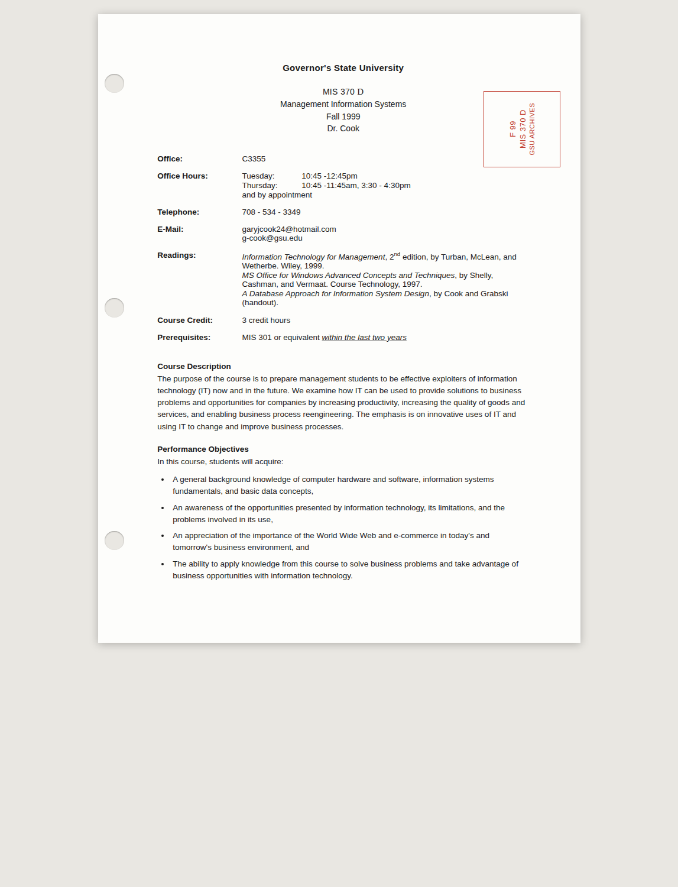F 99 MIS 370 D GSU ARCHIVES
Governor's State University
MIS 370 D
Management Information Systems
Fall 1999
Dr. Cook
| Office: | C3355 |
| Office Hours: | Tuesday: 10:45 -12:45pm Thursday: 10:45 -11:45am, 3:30 - 4:30pm and by appointment |
| Telephone: | 708 - 534 - 3349 |
| E-Mail: | garyjcook24@hotmail.com g-cook@gsu.edu |
| Readings: | Information Technology for Management , 2 nd edition, by Turban, McLean, and Wetherbe. Wiley, 1999. MS Office for Windows Advanced Concepts and Techniques , by Shelly, Cashman, and Vermaat. Course Technology, 1997. A Database Approach for Information System Design , by Cook and Grabski (handout). |
| Course Credit: | 3 credit hours |
| Prerequisites: | MIS 301 or equivalent within the last two years |
Course Description
The purpose of the course is to prepare management students to be effective exploiters of information technology (IT) now and in the future. We examine how IT can be used to provide solutions to business problems and opportunities for companies by increasing productivity, increasing the quality of goods and services, and enabling business process reengineering. The emphasis is on innovative uses of IT and using IT to change and improve business processes.
Performance Objectives
In this course, students will acquire:
A general background knowledge of computer hardware and software, information systems fundamentals, and basic data concepts,
An awareness of the opportunities presented by information technology, its limitations, and the problems involved in its use,
An appreciation of the importance of the World Wide Web and e-commerce in today's and tomorrow's business environment, and
The ability to apply knowledge from this course to solve business problems and take advantage of business opportunities with information technology.